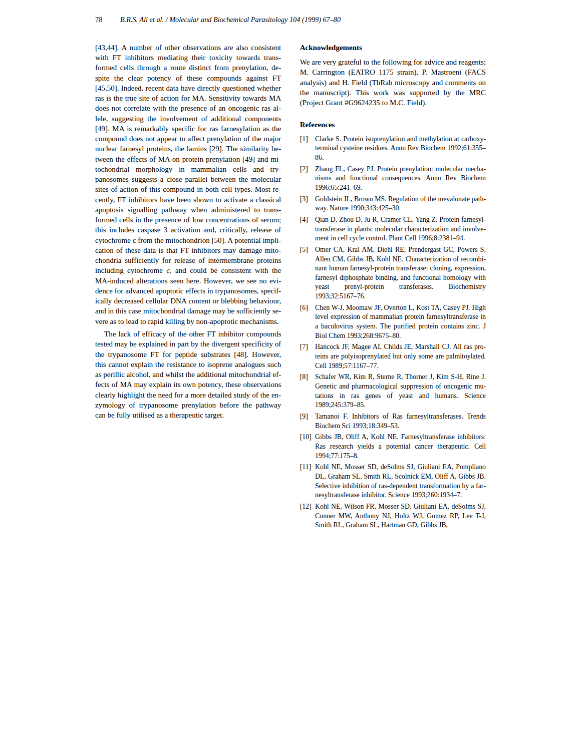78 B.R.S. Ali et al. / Molecular and Biochemical Parasitology 104 (1999) 67–80
[43,44]. A number of other observations are also consistent with FT inhibitors mediating their toxicity towards transformed cells through a route distinct from prenylation, despite the clear potency of these compounds against FT [45,50]. Indeed, recent data have directly questioned whether ras is the true site of action for MA. Sensitivity towards MA does not correlate with the presence of an oncogenic ras allele, suggesting the involvement of additional components [49]. MA is remarkably specific for ras farnesylation as the compound does not appear to affect prenylation of the major nuclear farnesyl proteins, the lamins [29]. The similarity between the effects of MA on protein prenylation [49] and mitochondrial morphology in mammalian cells and trypanosomes suggests a close parallel between the molecular sites of action of this compound in both cell types. Most recently, FT inhibitors have been shown to activate a classical apoptosis signalling pathway when administered to transformed cells in the presence of low concentrations of serum; this includes caspase 3 activation and, critically, release of cytochrome c from the mitochondrion [50]. A potential implication of these data is that FT inhibitors may damage mitochondria sufficiently for release of intermembrane proteins including cytochrome c, and could be consistent with the MA-induced alterations seen here. However, we see no evidence for advanced apoptotic effects in trypanosomes, specifically decreased cellular DNA content or blebbing behaviour, and in this case mitochondrial damage may be sufficiently severe as to lead to rapid killing by non-apoptotic mechanisms.
The lack of efficacy of the other FT inhibitor compounds tested may be explained in part by the divergent specificity of the trypanosome FT for peptide substrates [48]. However, this cannot explain the resistance to isoprene analogues such as perillic alcohol, and whilst the additional mitochondrial effects of MA may explain its own potency, these observations clearly highlight the need for a more detailed study of the enzymology of trypanosome prenylation before the pathway can be fully utilised as a therapeutic target.
Acknowledgements
We are very grateful to the following for advice and reagents; M. Carrington (EATRO 1175 strain), P. Mastroeni (FACS analysis) and H. Field (TbRab microscopy and comments on the manuscript). This work was supported by the MRC (Project Grant #G9624235 to M.C. Field).
References
[1] Clarke S. Protein isoprenylation and methylation at carboxy-terminal cysteine residues. Annu Rev Biochem 1992;61:355–86.
[2] Zhang FL, Casey PJ. Protein prenylation: molecular mechanisms and functional consequences. Annu Rev Biochem 1996;65:241–69.
[3] Goldstein JL, Brown MS. Regulation of the mevalonate pathway. Nature 1990;343:425–30.
[4] Qian D, Zhou D, Ju R, Cramer CL, Yang Z. Protein farnesyltransferase in plants: molecular characterization and involvement in cell cycle control. Plant Cell 1996;8:2381–94.
[5] Omer CA, Kral AM, Diehl RE, Prendergast GC, Powers S, Allen CM, Gibbs JB, Kohl NE. Characterization of recombinant human farnesyl-protein transferase: cloning, expression, farnesyl diphosphate binding, and functional homology with yeast prenyl-protein transferases. Biochemistry 1993;32:5167–76.
[6] Chen W-J, Moomaw JF, Overton L, Kost TA, Casey PJ. High level expression of mammalian protein farnesyltransferase in a baculovirus system. The purified protein contains zinc. J Biol Chem 1993;268:9675–80.
[7] Hancock JF, Magee AI, Childs JE, Marshall CJ. All ras proteins are polyisoprenylated but only some are palmitoylated. Cell 1989;57:1167–77.
[8] Schafer WR, Kim R, Sterne R, Thorner J, Kim S-H, Rine J. Genetic and pharmacological suppression of oncogenic mutations in ras genes of yeast and humans. Science 1989;245:379–85.
[9] Tamanoi F. Inhibitors of Ras farnesyltransferases. Trends Biochem Sci 1993;18:349–53.
[10] Gibbs JB, Oliff A, Kohl NE. Farnesyltransferase inhibitors: Ras research yields a potential cancer therapeutic. Cell 1994;77:175–8.
[11] Kohl NE, Mosser SD, deSolms SJ, Giuliani EA, Pompliano DL, Graham SL, Smith RL, Scolnick EM, Oliff A, Gibbs JB. Selective inhibition of ras-dependent transformation by a farnesyltransferase inhibitor. Science 1993;260:1934–7.
[12] Kohl NE, Wilson FR, Mosser SD, Giuliani EA, deSolms SJ, Conner MW, Anthony NJ, Holtz WJ, Gomez RP, Lee T-J, Smith RL, Graham SL, Hartman GD, Gibbs JB,